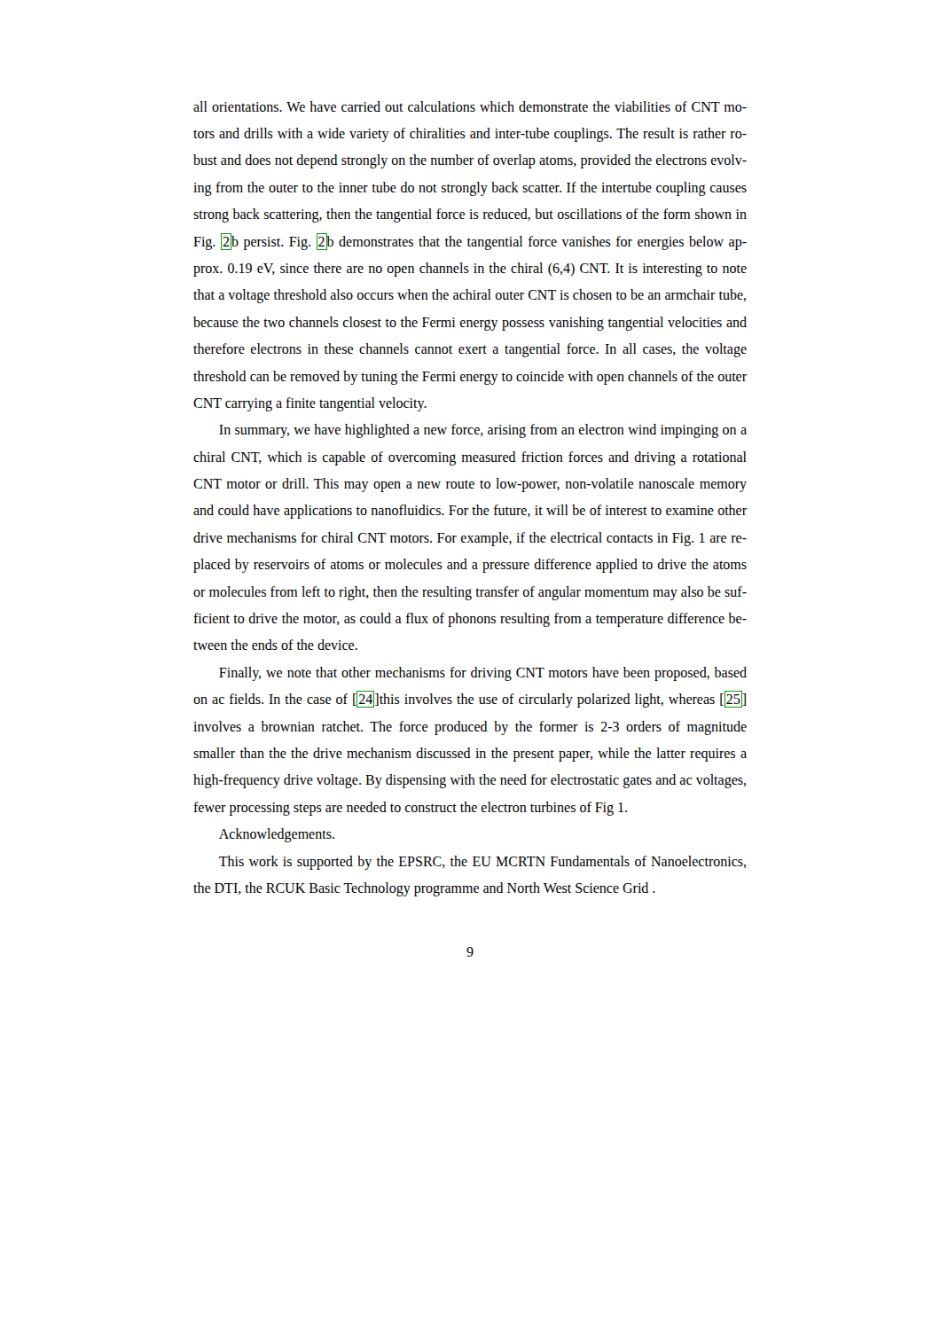all orientations. We have carried out calculations which demonstrate the viabilities of CNT motors and drills with a wide variety of chiralities and inter-tube couplings. The result is rather robust and does not depend strongly on the number of overlap atoms, provided the electrons evolving from the outer to the inner tube do not strongly back scatter. If the intertube coupling causes strong back scattering, then the tangential force is reduced, but oscillations of the form shown in Fig. 2b persist. Fig. 2b demonstrates that the tangential force vanishes for energies below approx. 0.19 eV, since there are no open channels in the chiral (6,4) CNT. It is interesting to note that a voltage threshold also occurs when the achiral outer CNT is chosen to be an armchair tube, because the two channels closest to the Fermi energy possess vanishing tangential velocities and therefore electrons in these channels cannot exert a tangential force. In all cases, the voltage threshold can be removed by tuning the Fermi energy to coincide with open channels of the outer CNT carrying a finite tangential velocity.
In summary, we have highlighted a new force, arising from an electron wind impinging on a chiral CNT, which is capable of overcoming measured friction forces and driving a rotational CNT motor or drill. This may open a new route to low-power, non-volatile nanoscale memory and could have applications to nanofluidics. For the future, it will be of interest to examine other drive mechanisms for chiral CNT motors. For example, if the electrical contacts in Fig. 1 are replaced by reservoirs of atoms or molecules and a pressure difference applied to drive the atoms or molecules from left to right, then the resulting transfer of angular momentum may also be sufficient to drive the motor, as could a flux of phonons resulting from a temperature difference between the ends of the device.
Finally, we note that other mechanisms for driving CNT motors have been proposed, based on ac fields. In the case of [24]this involves the use of circularly polarized light, whereas [25] involves a brownian ratchet. The force produced by the former is 2-3 orders of magnitude smaller than the the drive mechanism discussed in the present paper, while the latter requires a high-frequency drive voltage. By dispensing with the need for electrostatic gates and ac voltages, fewer processing steps are needed to construct the electron turbines of Fig 1.
Acknowledgements.
This work is supported by the EPSRC, the EU MCRTN Fundamentals of Nanoelectronics, the DTI, the RCUK Basic Technology programme and North West Science Grid .
9